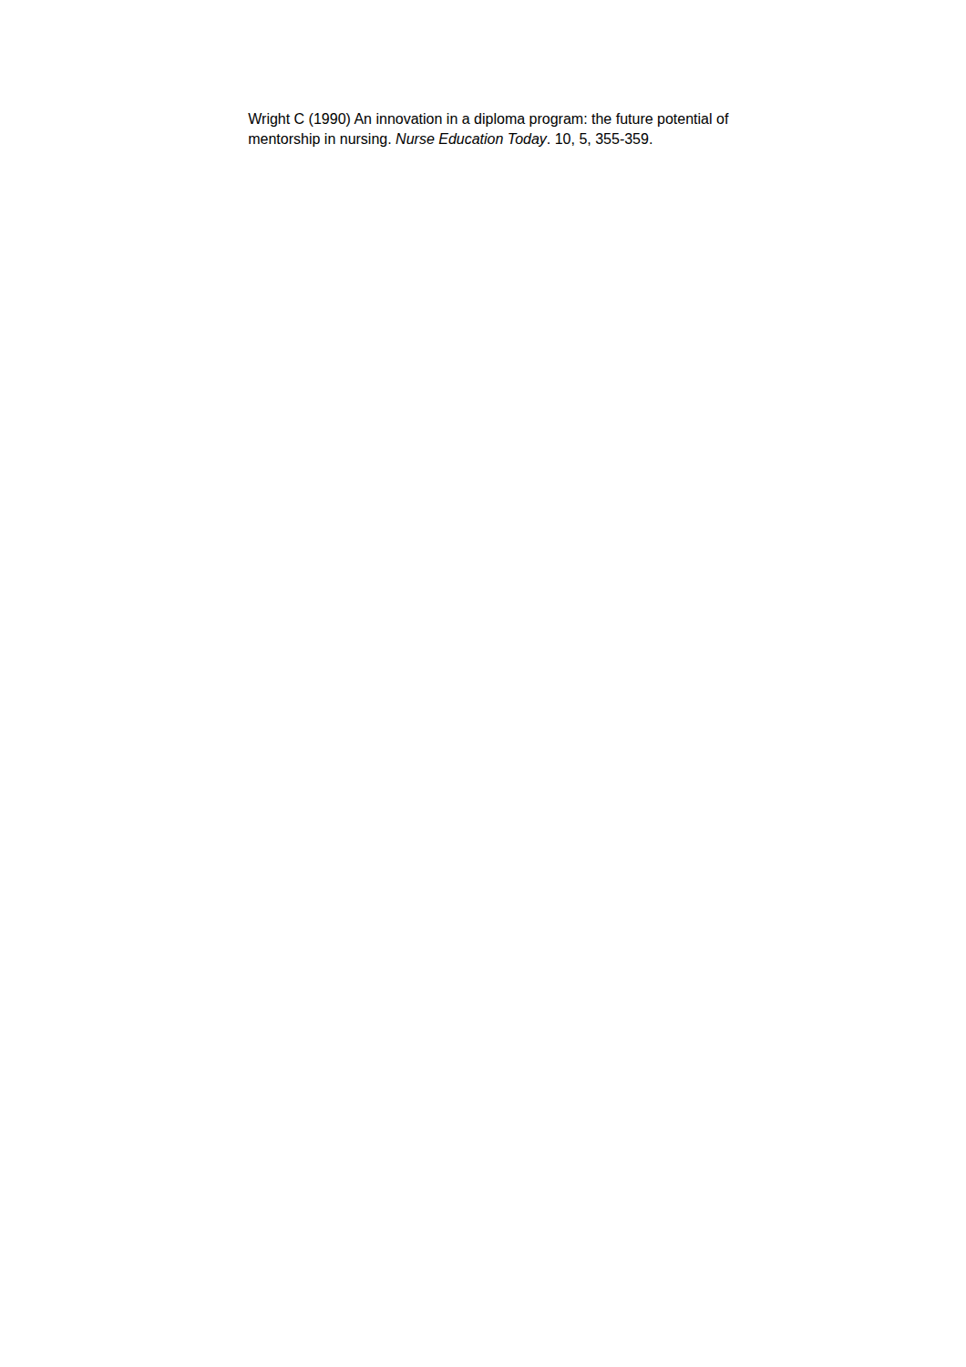Wright C (1990) An innovation in a diploma program: the future potential of mentorship in nursing. Nurse Education Today. 10, 5, 355-359.